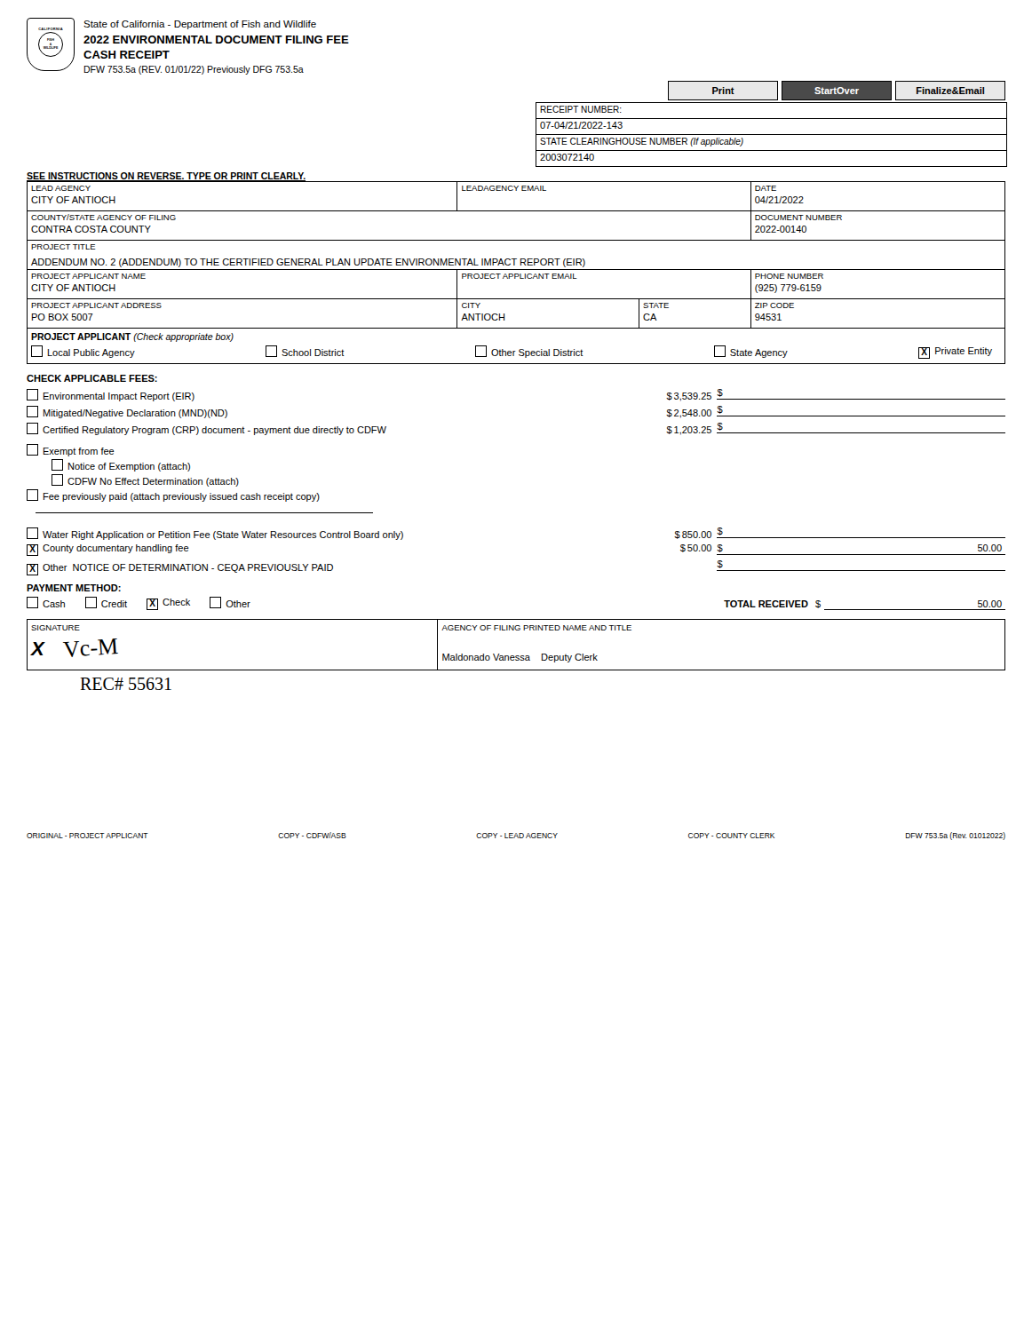CALIFORNIA
FISH
&
WILDLIFE
State of California - Department of Fish and Wildlife
2022 ENVIRONMENTAL DOCUMENT FILING FEE
CASH RECEIPT
DFW 753.5a (REV. 01/01/22) Previously DFG 753.5a
Print
StartOver
Finalize&Email
RECEIPT NUMBER:
07-04/21/2022-143
STATE CLEARINGHOUSE NUMBER (If applicable)
2003072140
SEE INSTRUCTIONS ON REVERSE. TYPE OR PRINT CLEARLY.
| LEAD AGENCY CITY OF ANTIOCH | LEADAGENCY EMAIL | DATE 04/21/2022 |
| COUNTY/STATE AGENCY OF FILING CONTRA COSTA COUNTY | DOCUMENT NUMBER 2022-00140 |
| PROJECT TITLE ADDENDUM NO. 2 (ADDENDUM) TO THE CERTIFIED GENERAL PLAN UPDATE ENVIRONMENTAL IMPACT REPORT (EIR) |
| PROJECT APPLICANT NAME CITY OF ANTIOCH | PROJECT APPLICANT EMAIL | PHONE NUMBER (925) 779-6159 |
| PROJECT APPLICANT ADDRESS PO BOX 5007 | / CITY ANTIOCH / STATE CA / | ZIP CODE 94531 |
PROJECT APPLICANT (Check appropriate box)
Local Public Agency School District Other Special District State Agency Private Entity
CHECK APPLICABLE FEES:
Environmental Impact Report (EIR)
$3,539.25
$
Mitigated/Negative Declaration (MND)(ND)
$2,548.00
$
Certified Regulatory Program (CRP) document - payment due directly to CDFW
$1,203.25
$
Exempt from fee
Notice of Exemption (attach)
CDFW No Effect Determination (attach)
Fee previously paid (attach previously issued cash receipt copy)
Water Right Application or Petition Fee (State Water Resources Control Board only)
$850.00
$
County documentary handling fee
$50.00
$50.00
Other NOTICE OF DETERMINATION - CEQA PREVIOUSLY PAID
$
PAYMENT METHOD:
Cash Credit Check Other
TOTAL RECEIVED $ 50.00
| SIGNATURE X Vc-M | AGENCY OF FILING PRINTED NAME AND TITLE Maldonado Vanessa Deputy Clerk |
REC# 55631
ORIGINAL - PROJECT APPLICANT COPY - CDFW/ASB COPY - LEAD AGENCY COPY - COUNTY CLERK DFW 753.5a (Rev. 01012022)